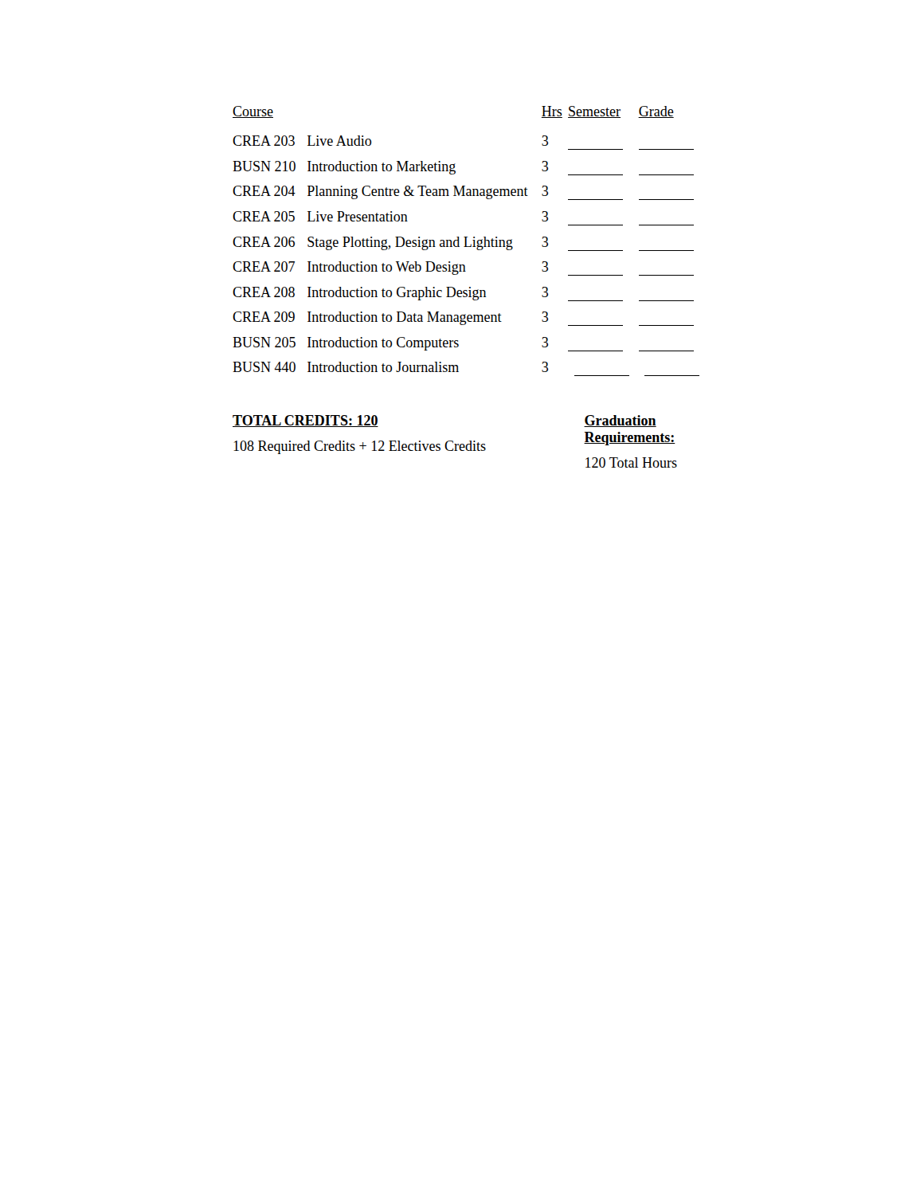| Course | | Hrs | Semester | Grade |
| --- | --- | --- | --- | --- |
| CREA 203 | Live Audio | 3 | | |
| BUSN 210 | Introduction to Marketing | 3 | | |
| CREA 204 | Planning Centre & Team Management | 3 | | |
| CREA 205 | Live Presentation | 3 | | |
| CREA 206 | Stage Plotting, Design and Lighting | 3 | | |
| CREA 207 | Introduction to Web Design | 3 | | |
| CREA 208 | Introduction to Graphic Design | 3 | | |
| CREA 209 | Introduction to Data Management | 3 | | |
| BUSN 205 | Introduction to Computers | 3 | | |
| BUSN 440 | Introduction to Journalism | 3 | | |
| TOTAL CREDITS: 120 108 Required Credits + 12 Electives Credits | Graduation Requirements: 120 Total Hours |